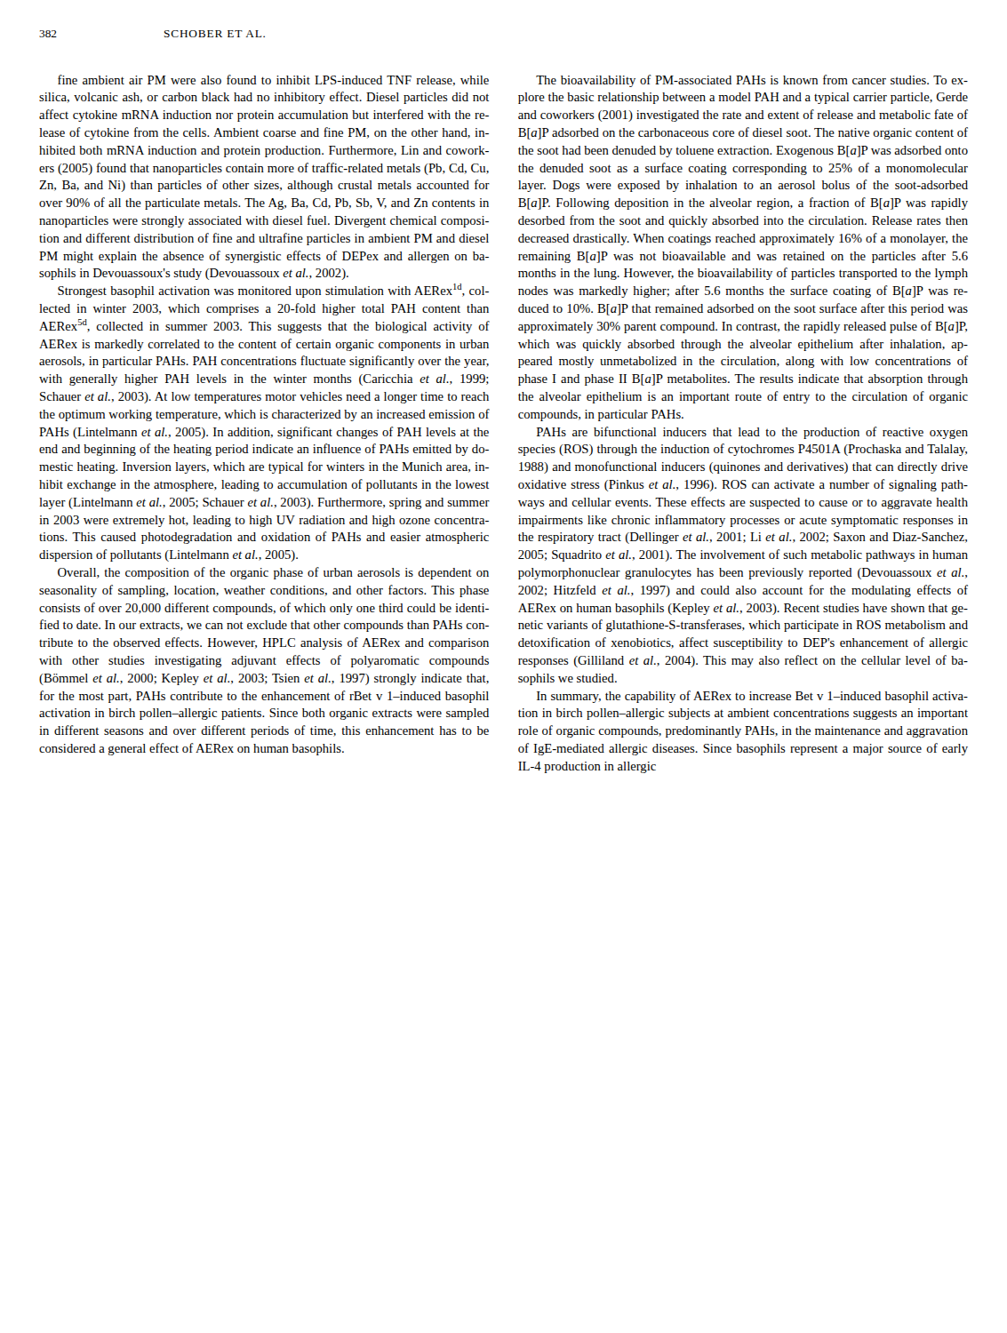382 SCHOBER ET AL.
fine ambient air PM were also found to inhibit LPS-induced TNF release, while silica, volcanic ash, or carbon black had no inhibitory effect. Diesel particles did not affect cytokine mRNA induction nor protein accumulation but interfered with the release of cytokine from the cells. Ambient coarse and fine PM, on the other hand, inhibited both mRNA induction and protein production. Furthermore, Lin and coworkers (2005) found that nanoparticles contain more of traffic-related metals (Pb, Cd, Cu, Zn, Ba, and Ni) than particles of other sizes, although crustal metals accounted for over 90% of all the particulate metals. The Ag, Ba, Cd, Pb, Sb, V, and Zn contents in nanoparticles were strongly associated with diesel fuel. Divergent chemical composition and different distribution of fine and ultrafine particles in ambient PM and diesel PM might explain the absence of synergistic effects of DEPex and allergen on basophils in Devouassoux's study (Devouassoux et al., 2002).
Strongest basophil activation was monitored upon stimulation with AERex1d, collected in winter 2003, which comprises a 20-fold higher total PAH content than AERex5d, collected in summer 2003. This suggests that the biological activity of AERex is markedly correlated to the content of certain organic components in urban aerosols, in particular PAHs. PAH concentrations fluctuate significantly over the year, with generally higher PAH levels in the winter months (Caricchia et al., 1999; Schauer et al., 2003). At low temperatures motor vehicles need a longer time to reach the optimum working temperature, which is characterized by an increased emission of PAHs (Lintelmann et al., 2005). In addition, significant changes of PAH levels at the end and beginning of the heating period indicate an influence of PAHs emitted by domestic heating. Inversion layers, which are typical for winters in the Munich area, inhibit exchange in the atmosphere, leading to accumulation of pollutants in the lowest layer (Lintelmann et al., 2005; Schauer et al., 2003). Furthermore, spring and summer in 2003 were extremely hot, leading to high UV radiation and high ozone concentrations. This caused photodegradation and oxidation of PAHs and easier atmospheric dispersion of pollutants (Lintelmann et al., 2005).
Overall, the composition of the organic phase of urban aerosols is dependent on seasonality of sampling, location, weather conditions, and other factors. This phase consists of over 20,000 different compounds, of which only one third could be identified to date. In our extracts, we can not exclude that other compounds than PAHs contribute to the observed effects. However, HPLC analysis of AERex and comparison with other studies investigating adjuvant effects of polyaromatic compounds (Bömmel et al., 2000; Kepley et al., 2003; Tsien et al., 1997) strongly indicate that, for the most part, PAHs contribute to the enhancement of rBet v 1–induced basophil activation in birch pollen–allergic patients. Since both organic extracts were sampled in different seasons and over different periods of time, this enhancement has to be considered a general effect of AERex on human basophils.
The bioavailability of PM-associated PAHs is known from cancer studies. To explore the basic relationship between a model PAH and a typical carrier particle, Gerde and coworkers (2001) investigated the rate and extent of release and metabolic fate of B[a]P adsorbed on the carbonaceous core of diesel soot. The native organic content of the soot had been denuded by toluene extraction. Exogenous B[a]P was adsorbed onto the denuded soot as a surface coating corresponding to 25% of a monomolecular layer. Dogs were exposed by inhalation to an aerosol bolus of the soot-adsorbed B[a]P. Following deposition in the alveolar region, a fraction of B[a]P was rapidly desorbed from the soot and quickly absorbed into the circulation. Release rates then decreased drastically. When coatings reached approximately 16% of a monolayer, the remaining B[a]P was not bioavailable and was retained on the particles after 5.6 months in the lung. However, the bioavailability of particles transported to the lymph nodes was markedly higher; after 5.6 months the surface coating of B[a]P was reduced to 10%. B[a]P that remained adsorbed on the soot surface after this period was approximately 30% parent compound. In contrast, the rapidly released pulse of B[a]P, which was quickly absorbed through the alveolar epithelium after inhalation, appeared mostly unmetabolized in the circulation, along with low concentrations of phase I and phase II B[a]P metabolites. The results indicate that absorption through the alveolar epithelium is an important route of entry to the circulation of organic compounds, in particular PAHs.
PAHs are bifunctional inducers that lead to the production of reactive oxygen species (ROS) through the induction of cytochromes P4501A (Prochaska and Talalay, 1988) and monofunctional inducers (quinones and derivatives) that can directly drive oxidative stress (Pinkus et al., 1996). ROS can activate a number of signaling pathways and cellular events. These effects are suspected to cause or to aggravate health impairments like chronic inflammatory processes or acute symptomatic responses in the respiratory tract (Dellinger et al., 2001; Li et al., 2002; Saxon and Diaz-Sanchez, 2005; Squadrito et al., 2001). The involvement of such metabolic pathways in human polymorphonuclear granulocytes has been previously reported (Devouassoux et al., 2002; Hitzfeld et al., 1997) and could also account for the modulating effects of AERex on human basophils (Kepley et al., 2003). Recent studies have shown that genetic variants of glutathione-S-transferases, which participate in ROS metabolism and detoxification of xenobiotics, affect susceptibility to DEP's enhancement of allergic responses (Gilliland et al., 2004). This may also reflect on the cellular level of basophils we studied.
In summary, the capability of AERex to increase Bet v 1–induced basophil activation in birch pollen–allergic subjects at ambient concentrations suggests an important role of organic compounds, predominantly PAHs, in the maintenance and aggravation of IgE-mediated allergic diseases. Since basophils represent a major source of early IL-4 production in allergic